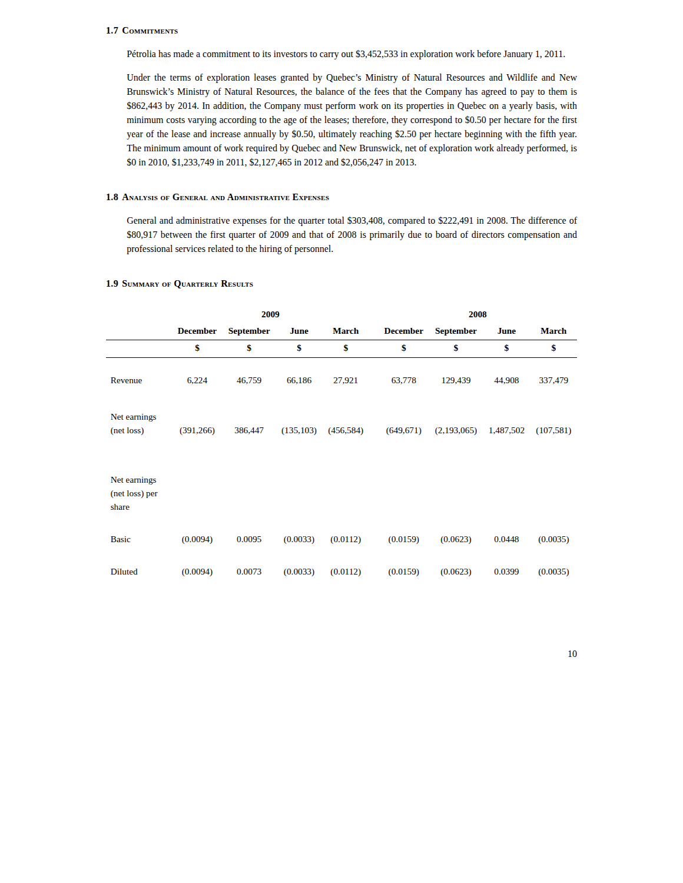1.7 Commitments
Pétrolia has made a commitment to its investors to carry out $3,452,533 in exploration work before January 1, 2011.
Under the terms of exploration leases granted by Quebec’s Ministry of Natural Resources and Wildlife and New Brunswick’s Ministry of Natural Resources, the balance of the fees that the Company has agreed to pay to them is $862,443 by 2014. In addition, the Company must perform work on its properties in Quebec on a yearly basis, with minimum costs varying according to the age of the leases; therefore, they correspond to $0.50 per hectare for the first year of the lease and increase annually by $0.50, ultimately reaching $2.50 per hectare beginning with the fifth year. The minimum amount of work required by Quebec and New Brunswick, net of exploration work already performed, is $0 in 2010, $1,233,749 in 2011, $2,127,465 in 2012 and $2,056,247 in 2013.
1.8 Analysis of General and Administrative Expenses
General and administrative expenses for the quarter total $303,408, compared to $222,491 in 2008. The difference of $80,917 between the first quarter of 2009 and that of 2008 is primarily due to board of directors compensation and professional services related to the hiring of personnel.
1.9 Summary of Quarterly Results
| | 2009 | | 2008 |
| --- | --- | --- | --- |
| | December | September | June | March | | December | September | June | March |
| | $ | $ | $ | $ | | $ | $ | $ | $ |
| Revenue | 6,224 | 46,759 | 66,186 | 27,921 | | 63,778 | 129,439 | 44,908 | 337,479 |
| Net earnings (net loss) | (391,266) | 386,447 | (135,103) | (456,584) | | (649,671) | (2,193,065) | 1,487,502 | (107,581) |
| Net earnings (net loss) per share | | | | | | | | | |
| Basic | (0.0094) | 0.0095 | (0.0033) | (0.0112) | | (0.0159) | (0.0623) | 0.0448 | (0.0035) |
| Diluted | (0.0094) | 0.0073 | (0.0033) | (0.0112) | | (0.0159) | (0.0623) | 0.0399 | (0.0035) |
10